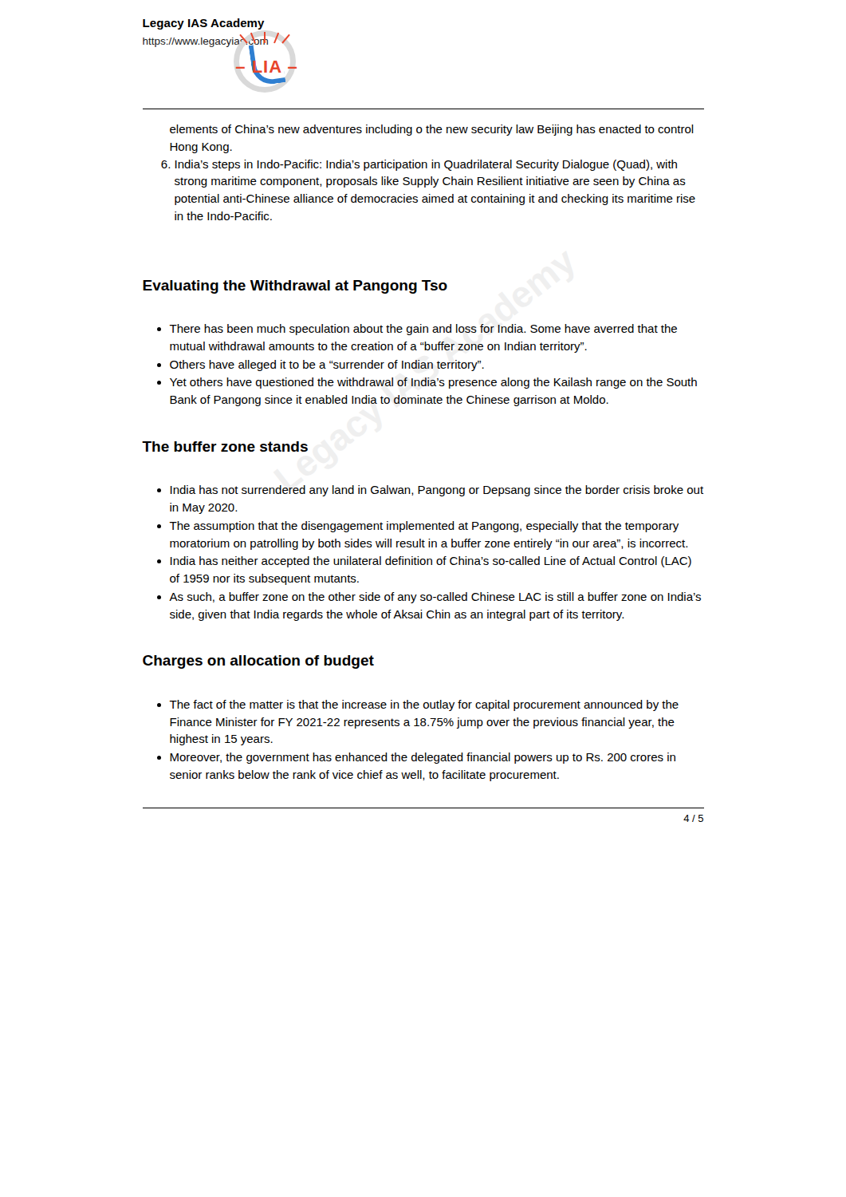Legacy IAS Academy
https://www.legacyias.com
– LIA –
Legacy IAS Academy
elements of China’s new adventures including o the new security law Beijing has enacted to control Hong Kong.
India’s steps in Indo-Pacific: India’s participation in Quadrilateral Security Dialogue (Quad), with strong maritime component, proposals like Supply Chain Resilient initiative are seen by China as potential anti-Chinese alliance of democracies aimed at containing it and checking its maritime rise in the Indo-Pacific.
Evaluating the Withdrawal at Pangong Tso
There has been much speculation about the gain and loss for India. Some have averred that the mutual withdrawal amounts to the creation of a “buffer zone on Indian territory”.
Others have alleged it to be a “surrender of Indian territory”.
Yet others have questioned the withdrawal of India’s presence along the Kailash range on the South Bank of Pangong since it enabled India to dominate the Chinese garrison at Moldo.
The buffer zone stands
India has not surrendered any land in Galwan, Pangong or Depsang since the border crisis broke out in May 2020.
The assumption that the disengagement implemented at Pangong, especially that the temporary moratorium on patrolling by both sides will result in a buffer zone entirely “in our area”, is incorrect.
India has neither accepted the unilateral definition of China’s so-called Line of Actual Control (LAC) of 1959 nor its subsequent mutants.
As such, a buffer zone on the other side of any so-called Chinese LAC is still a buffer zone on India’s side, given that India regards the whole of Aksai Chin as an integral part of its territory.
Charges on allocation of budget
The fact of the matter is that the increase in the outlay for capital procurement announced by the Finance Minister for FY 2021-22 represents a 18.75% jump over the previous financial year, the highest in 15 years.
Moreover, the government has enhanced the delegated financial powers up to Rs. 200 crores in senior ranks below the rank of vice chief as well, to facilitate procurement.
4 / 5